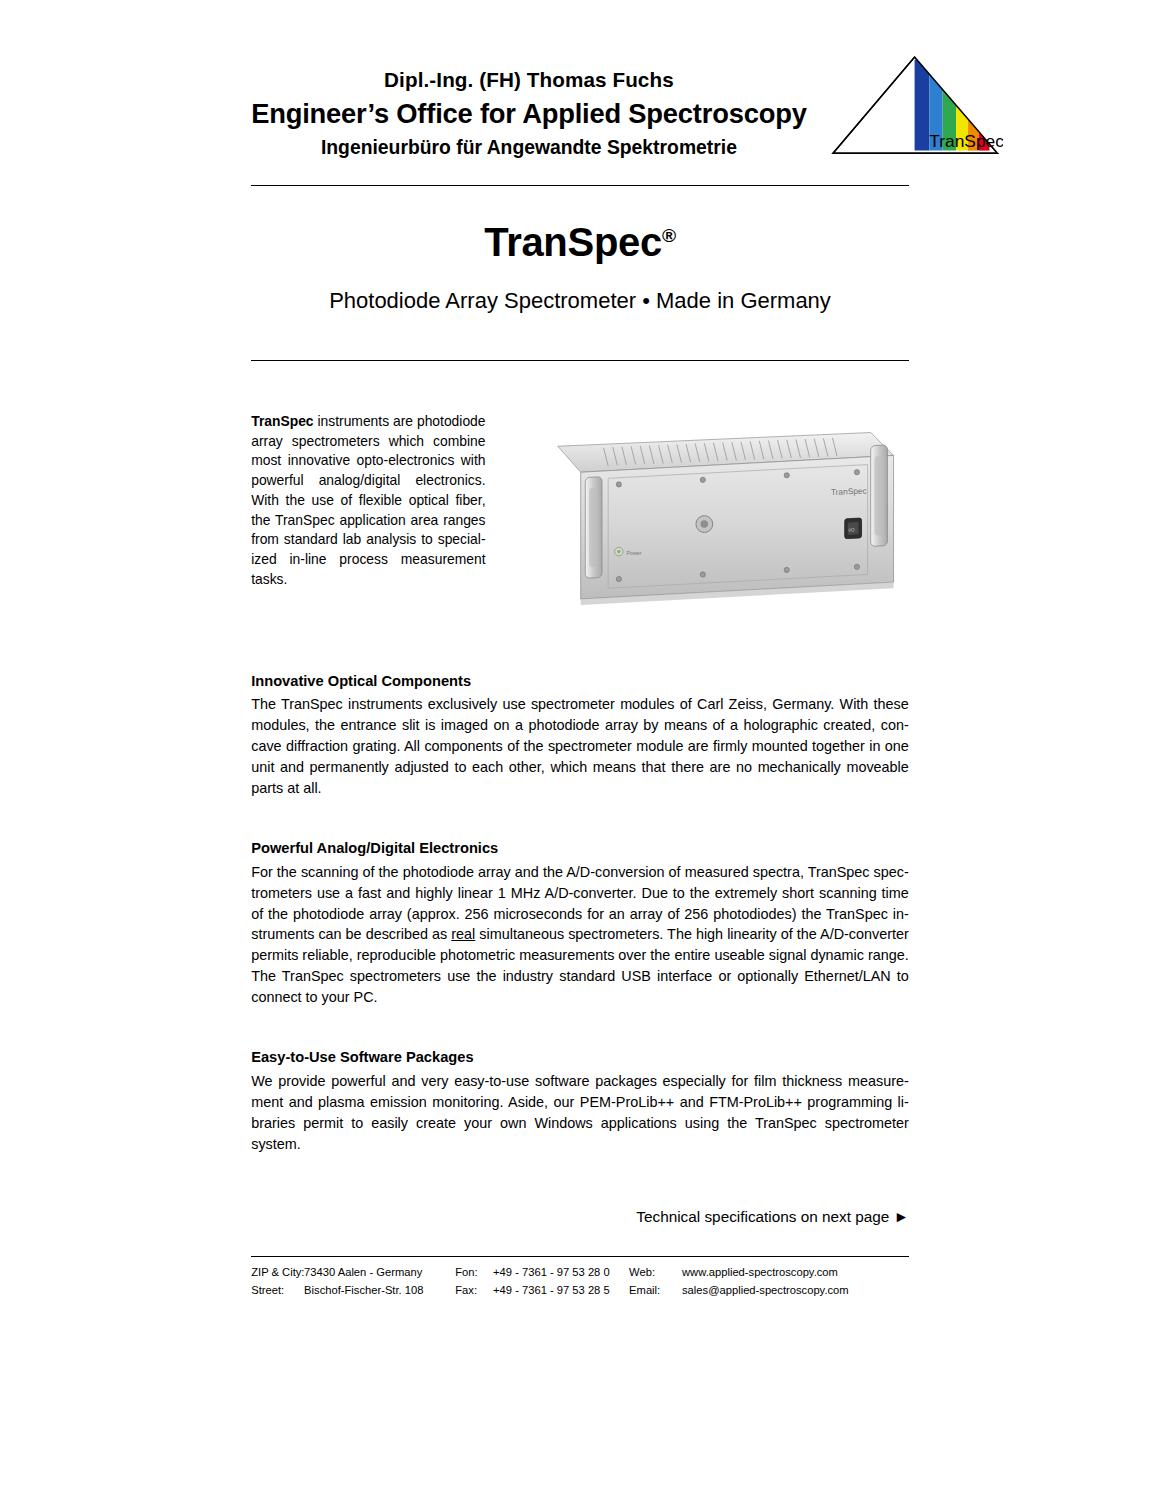Dipl.-Ing. (FH) Thomas Fuchs
Engineer’s Office for Applied Spectroscopy
Ingenieurbüro für Angewandte Spektrometrie
TranSpec prism logo TranSpec
TranSpec®
Photodiode Array Spectrometer • Made in Germany
TranSpec instruments are photodiode array spectrometers which combine most innovative opto-electronics with powerful analog/digital electronics. With the use of flexible optical fiber, the TranSpec application area ranges from standard lab analysis to specialized in-line process measurement tasks.
TranSpec rack-mount instrument TranSpec Power I/O
Innovative Optical Components
The TranSpec instruments exclusively use spectrometer modules of Carl Zeiss, Germany. With these modules, the entrance slit is imaged on a photodiode array by means of a holographic created, concave diffraction grating. All components of the spectrometer module are firmly mounted together in one unit and permanently adjusted to each other, which means that there are no mechanically moveable parts at all.
Powerful Analog/Digital Electronics
For the scanning of the photodiode array and the A/D-conversion of measured spectra, TranSpec spectrometers use a fast and highly linear 1 MHz A/D-converter. Due to the extremely short scanning time of the photodiode array (approx. 256 microseconds for an array of 256 photodiodes) the TranSpec instruments can be described as real simultaneous spectrometers. The high linearity of the A/D-converter permits reliable, reproducible photometric measurements over the entire useable signal dynamic range. The TranSpec spectrometers use the industry standard USB interface or optionally Ethernet/LAN to connect to your PC.
Easy-to-Use Software Packages
We provide powerful and very easy-to-use software packages especially for film thickness measurement and plasma emission monitoring. Aside, our PEM-ProLib++ and FTM-ProLib++ programming libraries permit to easily create your own Windows applications using the TranSpec spectrometer system.
Technical specifications on next page ►
ZIP & City: 73430 Aalen - Germany Fon: +49 - 7361 - 97 53 28 0 Web: www.applied-spectroscopy.com Street: Bischof-Fischer-Str. 108 Fax: +49 - 7361 - 97 53 28 5 Email: sales@applied-spectroscopy.com